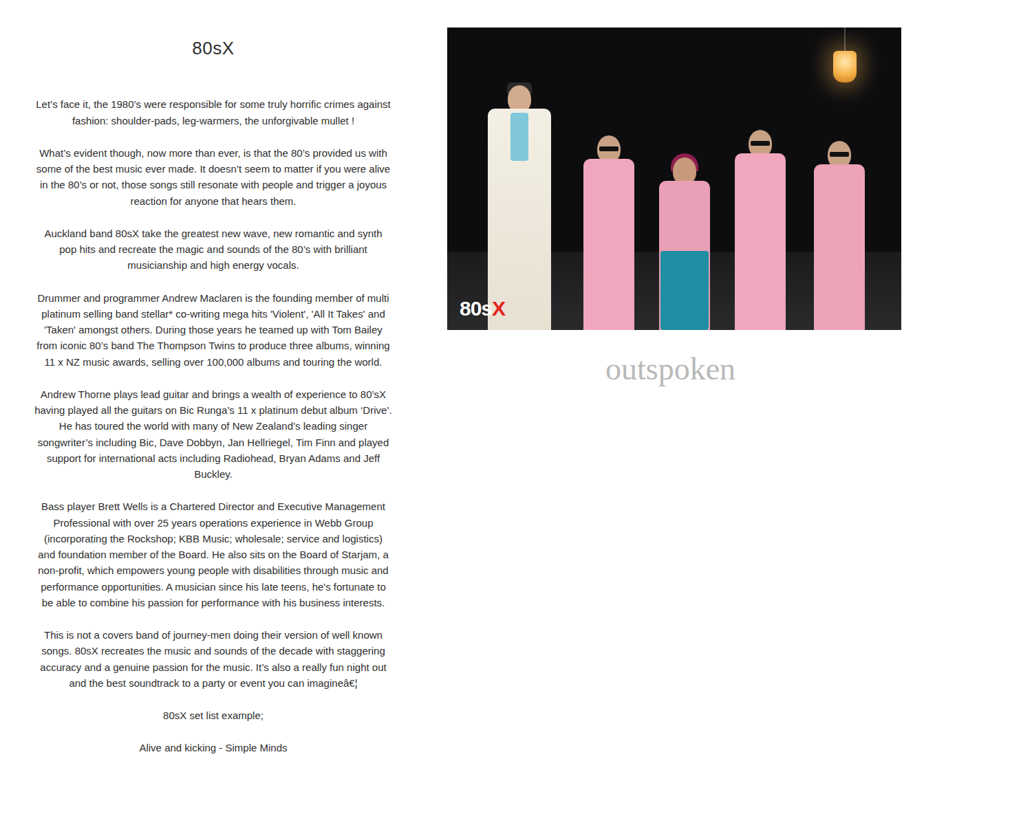80sX
Let’s face it, the 1980’s were responsible for some truly horrific crimes against fashion: shoulder-pads, leg-warmers, the unforgivable mullet !
What’s evident though, now more than ever, is that the 80’s provided us with some of the best music ever made. It doesn’t seem to matter if you were alive in the 80’s or not, those songs still resonate with people and trigger a joyous reaction for anyone that hears them.
Auckland band 80sX take the greatest new wave, new romantic and synth pop hits and recreate the magic and sounds of the 80’s with brilliant musicianship and high energy vocals.
Drummer and programmer Andrew Maclaren is the founding member of multi platinum selling band stellar* co-writing mega hits 'Violent', 'All It Takes' and 'Taken' amongst others. During those years he teamed up with Tom Bailey from iconic 80’s band The Thompson Twins to produce three albums, winning 11 x NZ music awards, selling over 100,000 albums and touring the world.
Andrew Thorne plays lead guitar and brings a wealth of experience to 80’sX having played all the guitars on Bic Runga’s 11 x platinum debut album ‘Drive’. He has toured the world with many of New Zealand’s leading singer songwriter’s including Bic, Dave Dobbyn, Jan Hellriegel, Tim Finn and played support for international acts including Radiohead, Bryan Adams and Jeff Buckley.
Bass player Brett Wells is a Chartered Director and Executive Management Professional with over 25 years operations experience in Webb Group (incorporating the Rockshop; KBB Music; wholesale; service and logistics) and foundation member of the Board. He also sits on the Board of Starjam, a non-profit, which empowers young people with disabilities through music and performance opportunities. A musician since his late teens, he's fortunate to be able to combine his passion for performance with his business interests.
This is not a covers band of journey-men doing their version of well known songs. 80sX recreates the music and sounds of the decade with staggering accuracy and a genuine passion for the music. It’s also a really fun night out and the best soundtrack to a party or event you can imagineâ€¦
80sX set list example;
Alive and kicking - Simple Minds
80sX
outspoken